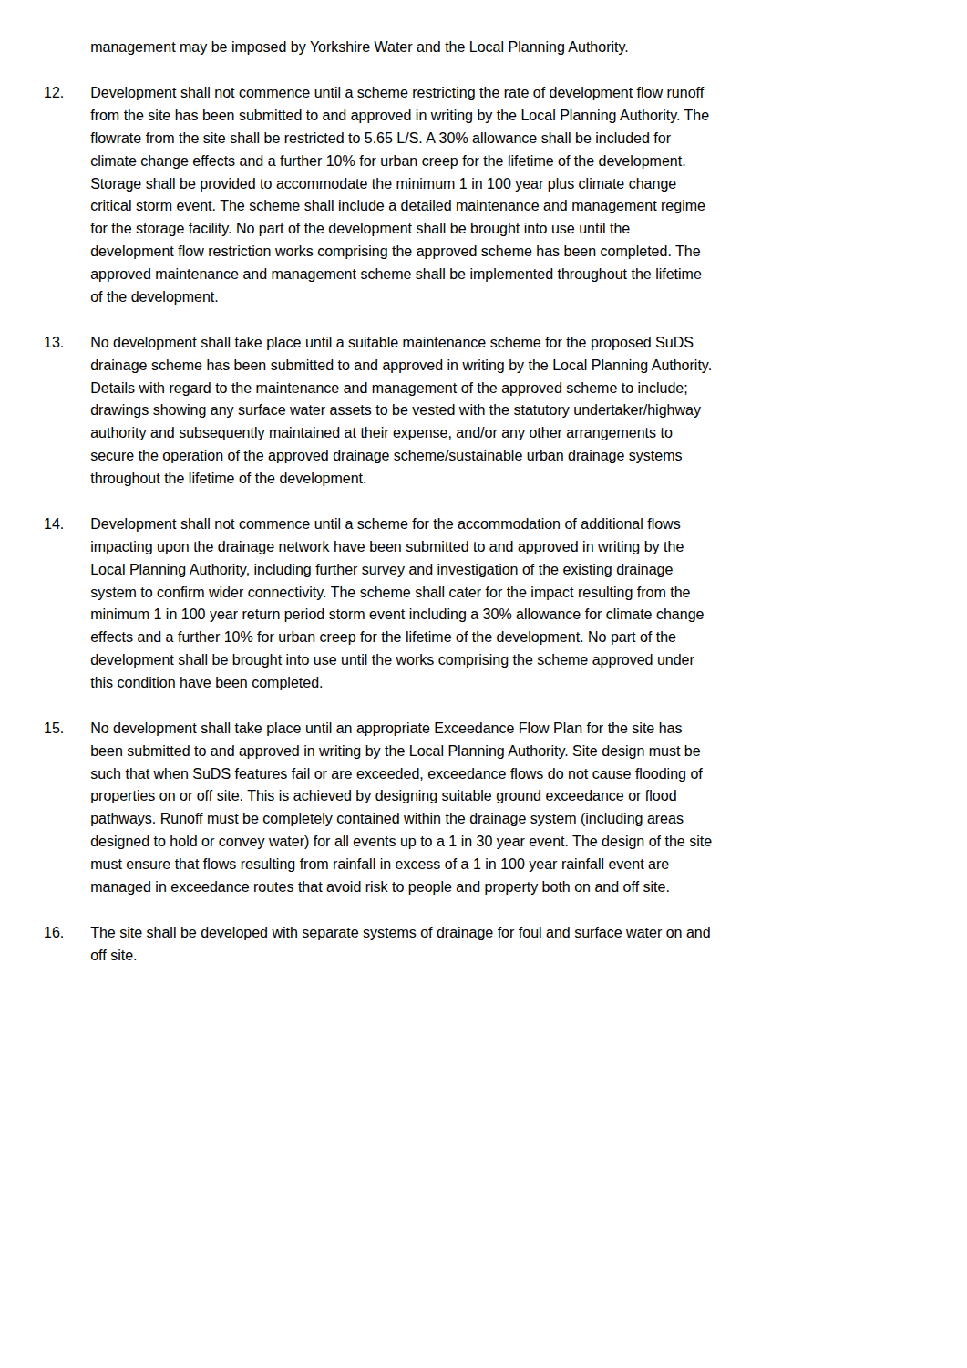management may be imposed by Yorkshire Water and the Local Planning Authority.
12. Development shall not commence until a scheme restricting the rate of development flow runoff from the site has been submitted to and approved in writing by the Local Planning Authority. The flowrate from the site shall be restricted to 5.65 L/S. A 30% allowance shall be included for climate change effects and a further 10% for urban creep for the lifetime of the development. Storage shall be provided to accommodate the minimum 1 in 100 year plus climate change critical storm event. The scheme shall include a detailed maintenance and management regime for the storage facility. No part of the development shall be brought into use until the development flow restriction works comprising the approved scheme has been completed. The approved maintenance and management scheme shall be implemented throughout the lifetime of the development.
13. No development shall take place until a suitable maintenance scheme for the proposed SuDS drainage scheme has been submitted to and approved in writing by the Local Planning Authority. Details with regard to the maintenance and management of the approved scheme to include; drawings showing any surface water assets to be vested with the statutory undertaker/highway authority and subsequently maintained at their expense, and/or any other arrangements to secure the operation of the approved drainage scheme/sustainable urban drainage systems throughout the lifetime of the development.
14. Development shall not commence until a scheme for the accommodation of additional flows impacting upon the drainage network have been submitted to and approved in writing by the Local Planning Authority, including further survey and investigation of the existing drainage system to confirm wider connectivity. The scheme shall cater for the impact resulting from the minimum 1 in 100 year return period storm event including a 30% allowance for climate change effects and a further 10% for urban creep for the lifetime of the development. No part of the development shall be brought into use until the works comprising the scheme approved under this condition have been completed.
15. No development shall take place until an appropriate Exceedance Flow Plan for the site has been submitted to and approved in writing by the Local Planning Authority. Site design must be such that when SuDS features fail or are exceeded, exceedance flows do not cause flooding of properties on or off site. This is achieved by designing suitable ground exceedance or flood pathways. Runoff must be completely contained within the drainage system (including areas designed to hold or convey water) for all events up to a 1 in 30 year event. The design of the site must ensure that flows resulting from rainfall in excess of a 1 in 100 year rainfall event are managed in exceedance routes that avoid risk to people and property both on and off site.
16. The site shall be developed with separate systems of drainage for foul and surface water on and off site.